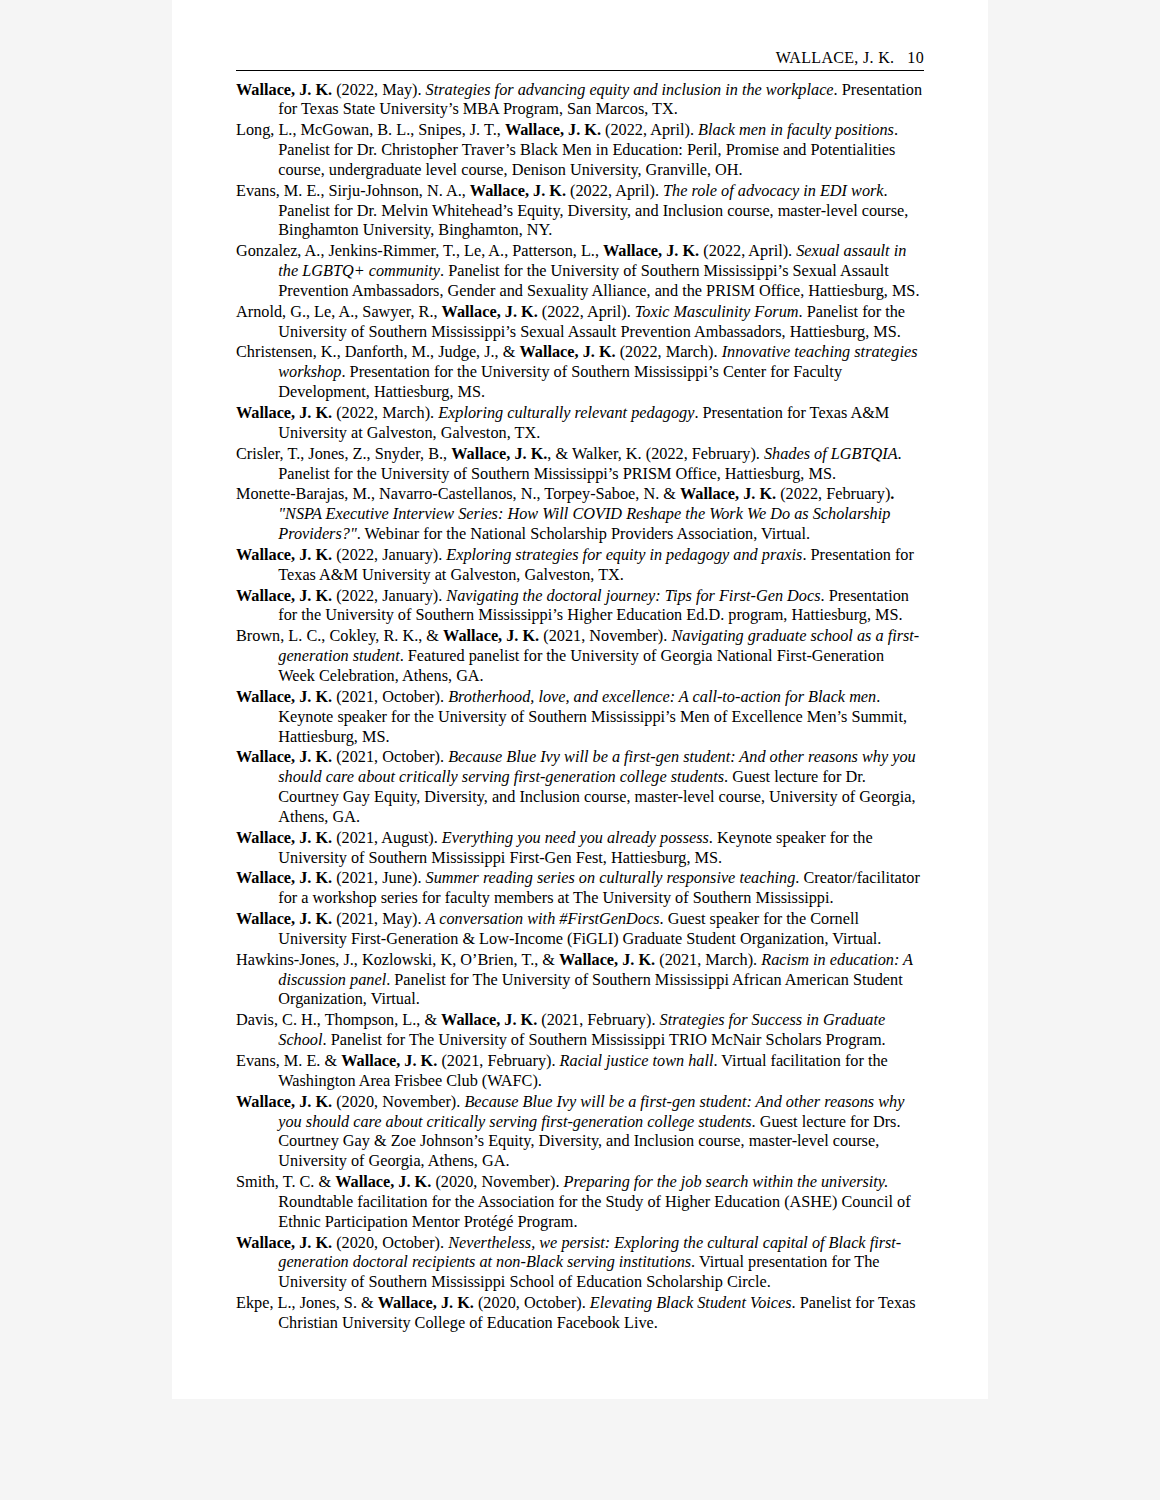WALLACE, J. K. 10
Wallace, J. K. (2022, May). Strategies for advancing equity and inclusion in the workplace. Presentation for Texas State University’s MBA Program, San Marcos, TX.
Long, L., McGowan, B. L., Snipes, J. T., Wallace, J. K. (2022, April). Black men in faculty positions. Panelist for Dr. Christopher Traver’s Black Men in Education: Peril, Promise and Potentialities course, undergraduate level course, Denison University, Granville, OH.
Evans, M. E., Sirju-Johnson, N. A., Wallace, J. K. (2022, April). The role of advocacy in EDI work. Panelist for Dr. Melvin Whitehead’s Equity, Diversity, and Inclusion course, master-level course, Binghamton University, Binghamton, NY.
Gonzalez, A., Jenkins-Rimmer, T., Le, A., Patterson, L., Wallace, J. K. (2022, April). Sexual assault in the LGBTQ+ community. Panelist for the University of Southern Mississippi’s Sexual Assault Prevention Ambassadors, Gender and Sexuality Alliance, and the PRISM Office, Hattiesburg, MS.
Arnold, G., Le, A., Sawyer, R., Wallace, J. K. (2022, April). Toxic Masculinity Forum. Panelist for the University of Southern Mississippi’s Sexual Assault Prevention Ambassadors, Hattiesburg, MS.
Christensen, K., Danforth, M., Judge, J., & Wallace, J. K. (2022, March). Innovative teaching strategies workshop. Presentation for the University of Southern Mississippi’s Center for Faculty Development, Hattiesburg, MS.
Wallace, J. K. (2022, March). Exploring culturally relevant pedagogy. Presentation for Texas A&M University at Galveston, Galveston, TX.
Crisler, T., Jones, Z., Snyder, B., Wallace, J. K., & Walker, K. (2022, February). Shades of LGBTQIA. Panelist for the University of Southern Mississippi’s PRISM Office, Hattiesburg, MS.
Monette-Barajas, M., Navarro-Castellanos, N., Torpey-Saboe, N. & Wallace, J. K. (2022, February). "NSPA Executive Interview Series: How Will COVID Reshape the Work We Do as Scholarship Providers?". Webinar for the National Scholarship Providers Association, Virtual.
Wallace, J. K. (2022, January). Exploring strategies for equity in pedagogy and praxis. Presentation for Texas A&M University at Galveston, Galveston, TX.
Wallace, J. K. (2022, January). Navigating the doctoral journey: Tips for First-Gen Docs. Presentation for the University of Southern Mississippi’s Higher Education Ed.D. program, Hattiesburg, MS.
Brown, L. C., Cokley, R. K., & Wallace, J. K. (2021, November). Navigating graduate school as a first-generation student. Featured panelist for the University of Georgia National First-Generation Week Celebration, Athens, GA.
Wallace, J. K. (2021, October). Brotherhood, love, and excellence: A call-to-action for Black men. Keynote speaker for the University of Southern Mississippi’s Men of Excellence Men’s Summit, Hattiesburg, MS.
Wallace, J. K. (2021, October). Because Blue Ivy will be a first-gen student: And other reasons why you should care about critically serving first-generation college students. Guest lecture for Dr. Courtney Gay Equity, Diversity, and Inclusion course, master-level course, University of Georgia, Athens, GA.
Wallace, J. K. (2021, August). Everything you need you already possess. Keynote speaker for the University of Southern Mississippi First-Gen Fest, Hattiesburg, MS.
Wallace, J. K. (2021, June). Summer reading series on culturally responsive teaching. Creator/facilitator for a workshop series for faculty members at The University of Southern Mississippi.
Wallace, J. K. (2021, May). A conversation with #FirstGenDocs. Guest speaker for the Cornell University First-Generation & Low-Income (FiGLI) Graduate Student Organization, Virtual.
Hawkins-Jones, J., Kozlowski, K, O’Brien, T., & Wallace, J. K. (2021, March). Racism in education: A discussion panel. Panelist for The University of Southern Mississippi African American Student Organization, Virtual.
Davis, C. H., Thompson, L., & Wallace, J. K. (2021, February). Strategies for Success in Graduate School. Panelist for The University of Southern Mississippi TRIO McNair Scholars Program.
Evans, M. E. & Wallace, J. K. (2021, February). Racial justice town hall. Virtual facilitation for the Washington Area Frisbee Club (WAFC).
Wallace, J. K. (2020, November). Because Blue Ivy will be a first-gen student: And other reasons why you should care about critically serving first-generation college students. Guest lecture for Drs. Courtney Gay & Zoe Johnson’s Equity, Diversity, and Inclusion course, master-level course, University of Georgia, Athens, GA.
Smith, T. C. & Wallace, J. K. (2020, November). Preparing for the job search within the university. Roundtable facilitation for the Association for the Study of Higher Education (ASHE) Council of Ethnic Participation Mentor Protégé Program.
Wallace, J. K. (2020, October). Nevertheless, we persist: Exploring the cultural capital of Black first-generation doctoral recipients at non-Black serving institutions. Virtual presentation for The University of Southern Mississippi School of Education Scholarship Circle.
Ekpe, L., Jones, S. & Wallace, J. K. (2020, October). Elevating Black Student Voices. Panelist for Texas Christian University College of Education Facebook Live.